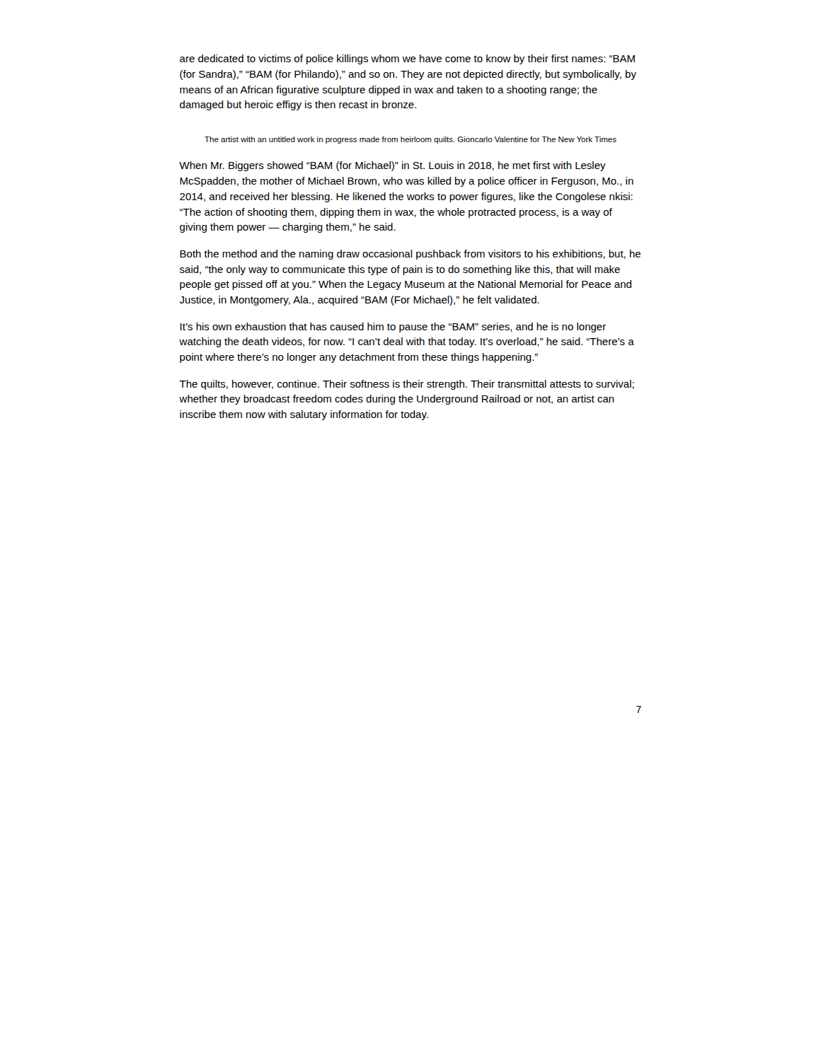are dedicated to victims of police killings whom we have come to know by their first names: “BAM (for Sandra),” “BAM (for Philando),” and so on. They are not depicted directly, but symbolically, by means of an African figurative sculpture dipped in wax and taken to a shooting range; the damaged but heroic effigy is then recast in bronze.
The artist with an untitled work in progress made from heirloom quilts. Gioncarlo Valentine for The New York Times
When Mr. Biggers showed “BAM (for Michael)” in St. Louis in 2018, he met first with Lesley McSpadden, the mother of Michael Brown, who was killed by a police officer in Ferguson, Mo., in 2014, and received her blessing. He likened the works to power figures, like the Congolese nkisi: “The action of shooting them, dipping them in wax, the whole protracted process, is a way of giving them power — charging them,” he said.
Both the method and the naming draw occasional pushback from visitors to his exhibitions, but, he said, “the only way to communicate this type of pain is to do something like this, that will make people get pissed off at you.” When the Legacy Museum at the National Memorial for Peace and Justice, in Montgomery, Ala., acquired “BAM (For Michael),” he felt validated.
It’s his own exhaustion that has caused him to pause the “BAM” series, and he is no longer watching the death videos, for now. “I can’t deal with that today. It’s overload,” he said. “There’s a point where there’s no longer any detachment from these things happening.”
The quilts, however, continue. Their softness is their strength. Their transmittal attests to survival; whether they broadcast freedom codes during the Underground Railroad or not, an artist can inscribe them now with salutary information for today.
7